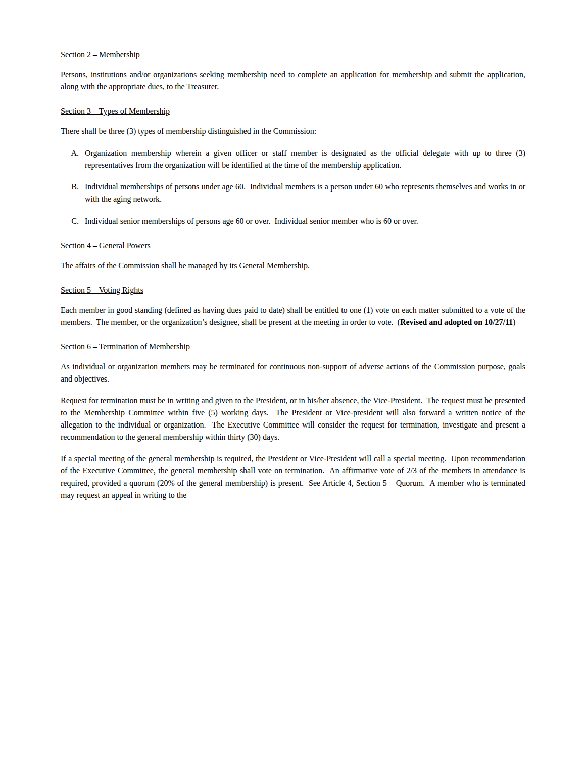Section 2 – Membership
Persons, institutions and/or organizations seeking membership need to complete an application for membership and submit the application, along with the appropriate dues, to the Treasurer.
Section 3 – Types of Membership
There shall be three (3) types of membership distinguished in the Commission:
Organization membership wherein a given officer or staff member is designated as the official delegate with up to three (3) representatives from the organization will be identified at the time of the membership application.
Individual memberships of persons under age 60. Individual members is a person under 60 who represents themselves and works in or with the aging network.
Individual senior memberships of persons age 60 or over. Individual senior member who is 60 or over.
Section 4 – General Powers
The affairs of the Commission shall be managed by its General Membership.
Section 5 – Voting Rights
Each member in good standing (defined as having dues paid to date) shall be entitled to one (1) vote on each matter submitted to a vote of the members. The member, or the organization’s designee, shall be present at the meeting in order to vote. (Revised and adopted on 10/27/11)
Section 6 – Termination of Membership
As individual or organization members may be terminated for continuous non-support of adverse actions of the Commission purpose, goals and objectives.
Request for termination must be in writing and given to the President, or in his/her absence, the Vice-President. The request must be presented to the Membership Committee within five (5) working days. The President or Vice-president will also forward a written notice of the allegation to the individual or organization. The Executive Committee will consider the request for termination, investigate and present a recommendation to the general membership within thirty (30) days.
If a special meeting of the general membership is required, the President or Vice-President will call a special meeting. Upon recommendation of the Executive Committee, the general membership shall vote on termination. An affirmative vote of 2/3 of the members in attendance is required, provided a quorum (20% of the general membership) is present. See Article 4, Section 5 – Quorum. A member who is terminated may request an appeal in writing to the